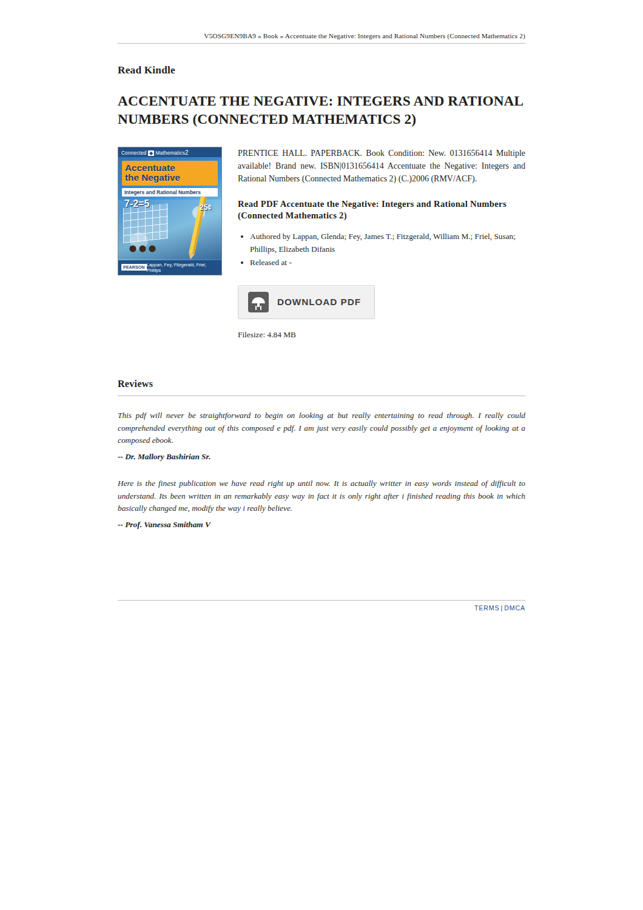V5OSG9EN9BA9 » Book » Accentuate the Negative: Integers and Rational Numbers (Connected Mathematics 2)
Read Kindle
Accentuate the Negative: Integers and Rational Numbers (Connected Mathematics 2)
Connected ◆ Mathematics2
Accentuate
the Negative
Integers and Rational Numbers
7-2=5
25¢
PEARSON Lappan, Fey, Fitzgerald, Friel, Phillips
PRENTICE HALL. PAPERBACK. Book Condition: New. 0131656414 Multiple available! Brand new. ISBN|0131656414 Accentuate the Negative: Integers and Rational Numbers (Connected Mathematics 2) (C.)2006 (RMV/ACF).
Read PDF Accentuate the Negative: Integers and Rational Numbers (Connected Mathematics 2)
Authored by Lappan, Glenda; Fey, James T.; Fitzgerald, William M.; Friel, Susan; Phillips, Elizabeth Difanis
Released at -
DOWNLOAD PDF
Filesize: 4.84 MB
Reviews
This pdf will never be straightforward to begin on looking at but really entertaining to read through. I really could comprehended everything out of this composed e pdf. I am just very easily could possibly get a enjoyment of looking at a composed ebook.
-- Dr. Mallory Bashirian Sr.
Here is the finest publication we have read right up until now. It is actually writter in easy words instead of difficult to understand. Its been written in an remarkably easy way in fact it is only right after i finished reading this book in which basically changed me, modify the way i really believe.
-- Prof. Vanessa Smitham V
TERMS|DMCA